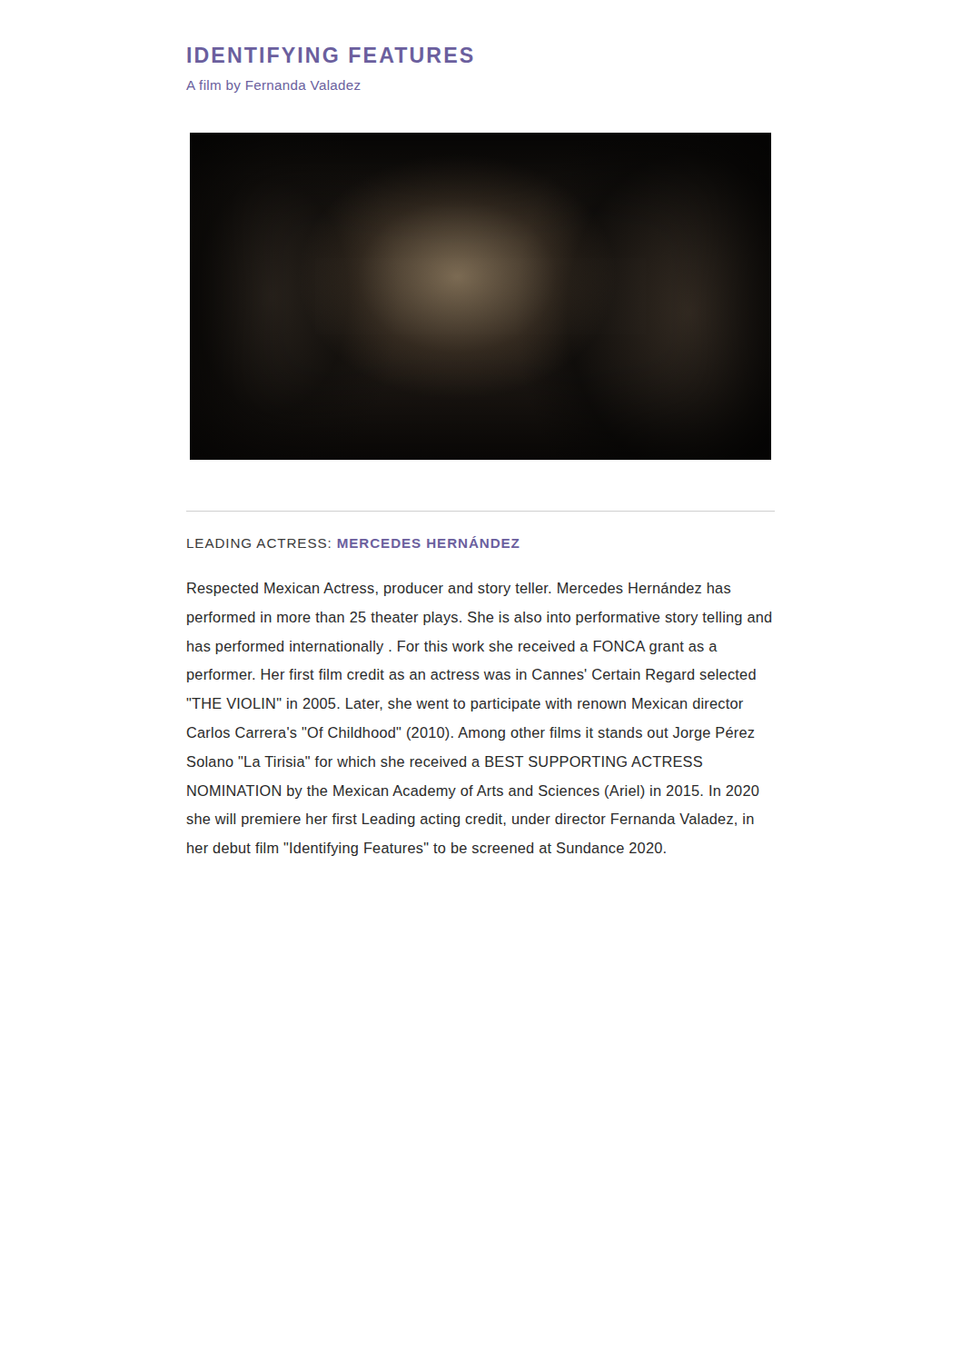Identifying Features
A film by Fernanda Valadez
Leading Actress: Mercedes Hernández
Respected Mexican Actress, producer and story teller. Mercedes Hernández has performed in more than 25 theater plays. She is also into performative story telling and has performed internationally . For this work she received a FONCA grant as a performer. Her first film credit as an actress was in Cannes' Certain Regard selected "THE VIOLIN" in 2005. Later, she went to participate with renown Mexican director Carlos Carrera's "Of Childhood" (2010). Among other films it stands out Jorge Pérez Solano "La Tirisia" for which she received a BEST SUPPORTING ACTRESS NOMINATION by the Mexican Academy of Arts and Sciences (Ariel) in 2015. In 2020 she will premiere her first Leading acting credit, under director Fernanda Valadez, in her debut film "Identifying Features" to be screened at Sundance 2020.